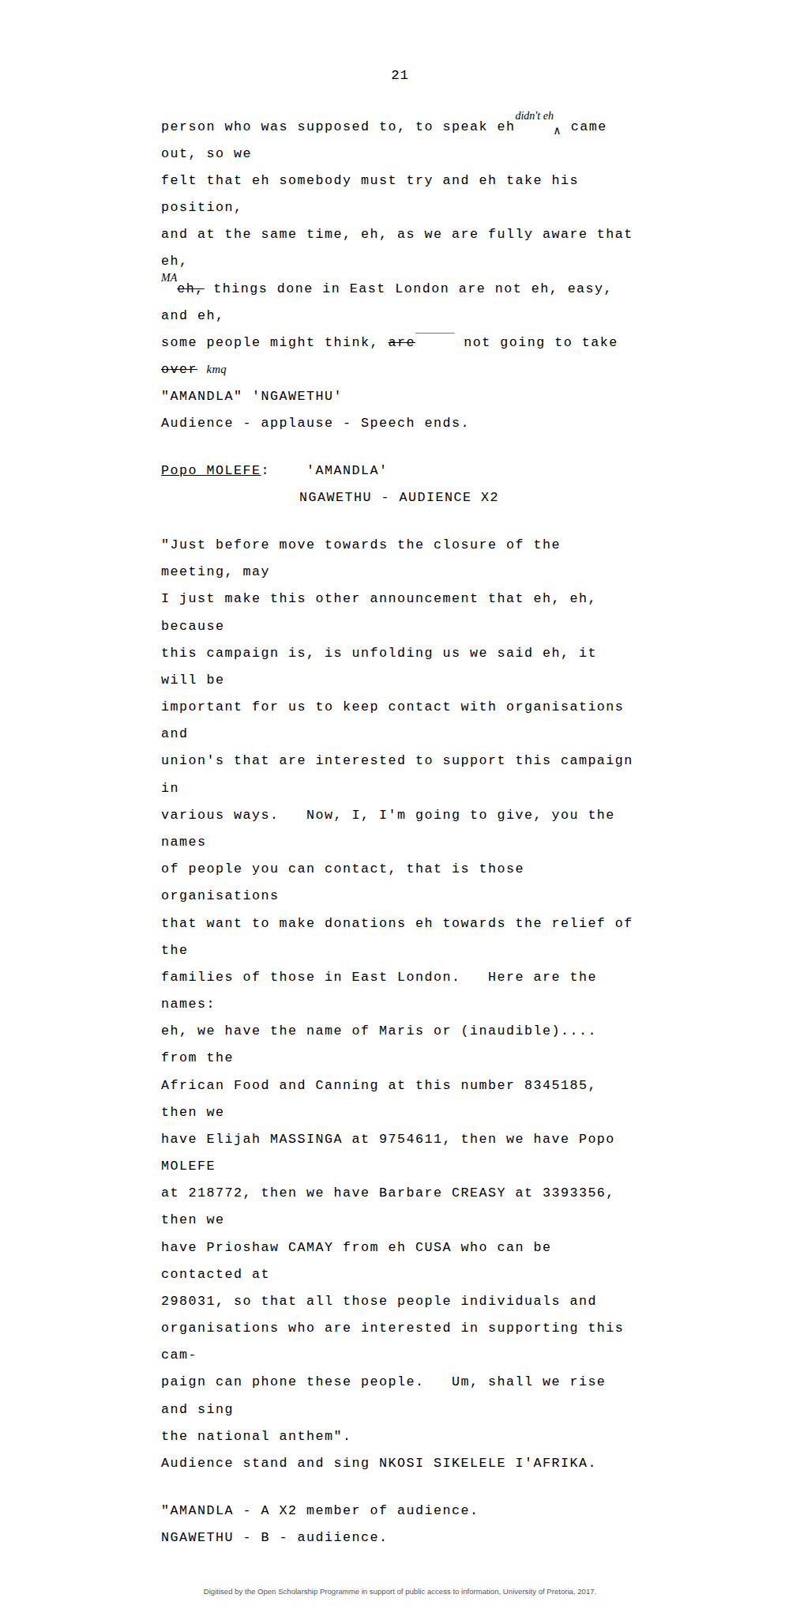21
person who was supposed to, to speak ehdidn't eh∧ came out, so we
felt that eh somebody must try and eh take his position,
and at the same time, eh, as we are fully aware that eh,
MA eh, things done in East London are not eh, easy, and eh,
some people might think, are———— not going to take over kmq
"AMANDLA" 'NGAWETHU'
Audience - applause - Speech ends.
Popo MOLEFE: 'AMANDLA'
NGAWETHU - AUDIENCE X2
"Just before move towards the closure of the meeting, may
I just make this other announcement that eh, eh, because
this campaign is, is unfolding us we said eh, it will be
important for us to keep contact with organisations and
union's that are interested to support this campaign in
various ways. Now, I, I'm going to give, you the names
of people you can contact, that is those organisations
that want to make donations eh towards the relief of the
families of those in East London. Here are the names:
eh, we have the name of Maris or (inaudible).... from the
African Food and Canning at this number 8345185, then we
have Elijah MASSINGA at 9754611, then we have Popo MOLEFE
at 218772, then we have Barbare CREASY at 3393356, then we
have Prioshaw CAMAY from eh CUSA who can be contacted at
298031, so that all those people individuals and
organisations who are interested in supporting this cam-
paign can phone these people. Um, shall we rise and sing
the national anthem".
Audience stand and sing NKOSI SIKELELE I'AFRIKA.
"AMANDLA - A X2 member of audience.
NGAWETHU - B - audiience.
Digitised by the Open Scholarship Programme in support of public access to information, University of Pretoria, 2017.